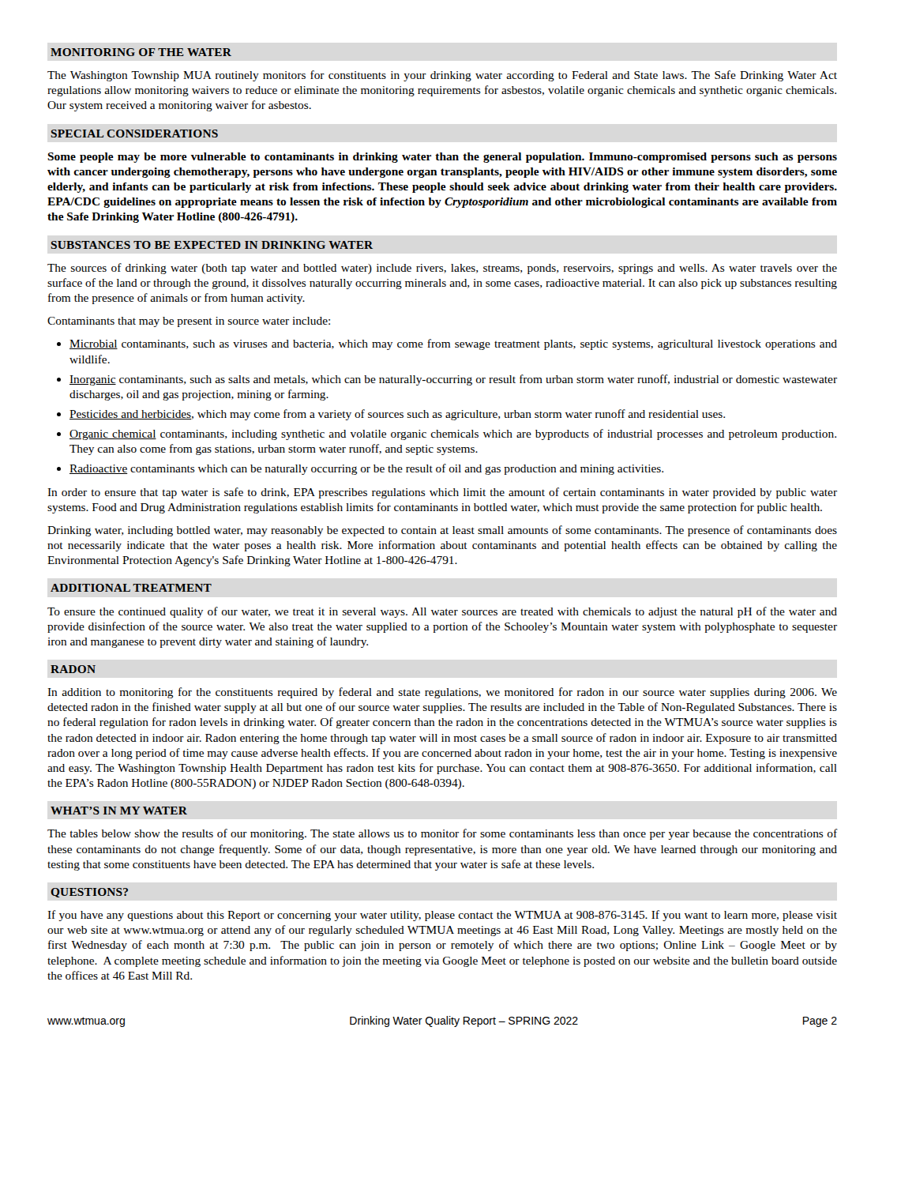Monitoring of the Water
The Washington Township MUA routinely monitors for constituents in your drinking water according to Federal and State laws. The Safe Drinking Water Act regulations allow monitoring waivers to reduce or eliminate the monitoring requirements for asbestos, volatile organic chemicals and synthetic organic chemicals. Our system received a monitoring waiver for asbestos.
Special Considerations
Some people may be more vulnerable to contaminants in drinking water than the general population. Immuno-compromised persons such as persons with cancer undergoing chemotherapy, persons who have undergone organ transplants, people with HIV/AIDS or other immune system disorders, some elderly, and infants can be particularly at risk from infections. These people should seek advice about drinking water from their health care providers. EPA/CDC guidelines on appropriate means to lessen the risk of infection by Cryptosporidium and other microbiological contaminants are available from the Safe Drinking Water Hotline (800-426-4791).
Substances to be Expected in Drinking Water
The sources of drinking water (both tap water and bottled water) include rivers, lakes, streams, ponds, reservoirs, springs and wells. As water travels over the surface of the land or through the ground, it dissolves naturally occurring minerals and, in some cases, radioactive material. It can also pick up substances resulting from the presence of animals or from human activity.
Contaminants that may be present in source water include:
Microbial contaminants, such as viruses and bacteria, which may come from sewage treatment plants, septic systems, agricultural livestock operations and wildlife.
Inorganic contaminants, such as salts and metals, which can be naturally-occurring or result from urban storm water runoff, industrial or domestic wastewater discharges, oil and gas projection, mining or farming.
Pesticides and herbicides, which may come from a variety of sources such as agriculture, urban storm water runoff and residential uses.
Organic chemical contaminants, including synthetic and volatile organic chemicals which are byproducts of industrial processes and petroleum production. They can also come from gas stations, urban storm water runoff, and septic systems.
Radioactive contaminants which can be naturally occurring or be the result of oil and gas production and mining activities.
In order to ensure that tap water is safe to drink, EPA prescribes regulations which limit the amount of certain contaminants in water provided by public water systems. Food and Drug Administration regulations establish limits for contaminants in bottled water, which must provide the same protection for public health.
Drinking water, including bottled water, may reasonably be expected to contain at least small amounts of some contaminants. The presence of contaminants does not necessarily indicate that the water poses a health risk. More information about contaminants and potential health effects can be obtained by calling the Environmental Protection Agency's Safe Drinking Water Hotline at 1-800-426-4791.
Additional Treatment
To ensure the continued quality of our water, we treat it in several ways. All water sources are treated with chemicals to adjust the natural pH of the water and provide disinfection of the source water. We also treat the water supplied to a portion of the Schooley’s Mountain water system with polyphosphate to sequester iron and manganese to prevent dirty water and staining of laundry.
Radon
In addition to monitoring for the constituents required by federal and state regulations, we monitored for radon in our source water supplies during 2006. We detected radon in the finished water supply at all but one of our source water supplies. The results are included in the Table of Non-Regulated Substances. There is no federal regulation for radon levels in drinking water. Of greater concern than the radon in the concentrations detected in the WTMUA’s source water supplies is the radon detected in indoor air. Radon entering the home through tap water will in most cases be a small source of radon in indoor air. Exposure to air transmitted radon over a long period of time may cause adverse health effects. If you are concerned about radon in your home, test the air in your home. Testing is inexpensive and easy. The Washington Township Health Department has radon test kits for purchase. You can contact them at 908-876-3650. For additional information, call the EPA’s Radon Hotline (800-55RADON) or NJDEP Radon Section (800-648-0394).
What’s in My Water
The tables below show the results of our monitoring. The state allows us to monitor for some contaminants less than once per year because the concentrations of these contaminants do not change frequently. Some of our data, though representative, is more than one year old. We have learned through our monitoring and testing that some constituents have been detected. The EPA has determined that your water is safe at these levels.
Questions?
If you have any questions about this Report or concerning your water utility, please contact the WTMUA at 908-876-3145. If you want to learn more, please visit our web site at www.wtmua.org or attend any of our regularly scheduled WTMUA meetings at 46 East Mill Road, Long Valley. Meetings are mostly held on the first Wednesday of each month at 7:30 p.m. The public can join in person or remotely of which there are two options; Online Link – Google Meet or by telephone. A complete meeting schedule and information to join the meeting via Google Meet or telephone is posted on our website and the bulletin board outside the offices at 46 East Mill Rd.
www.wtmua.org
Drinking Water Quality Report – SPRING 2022
Page 2